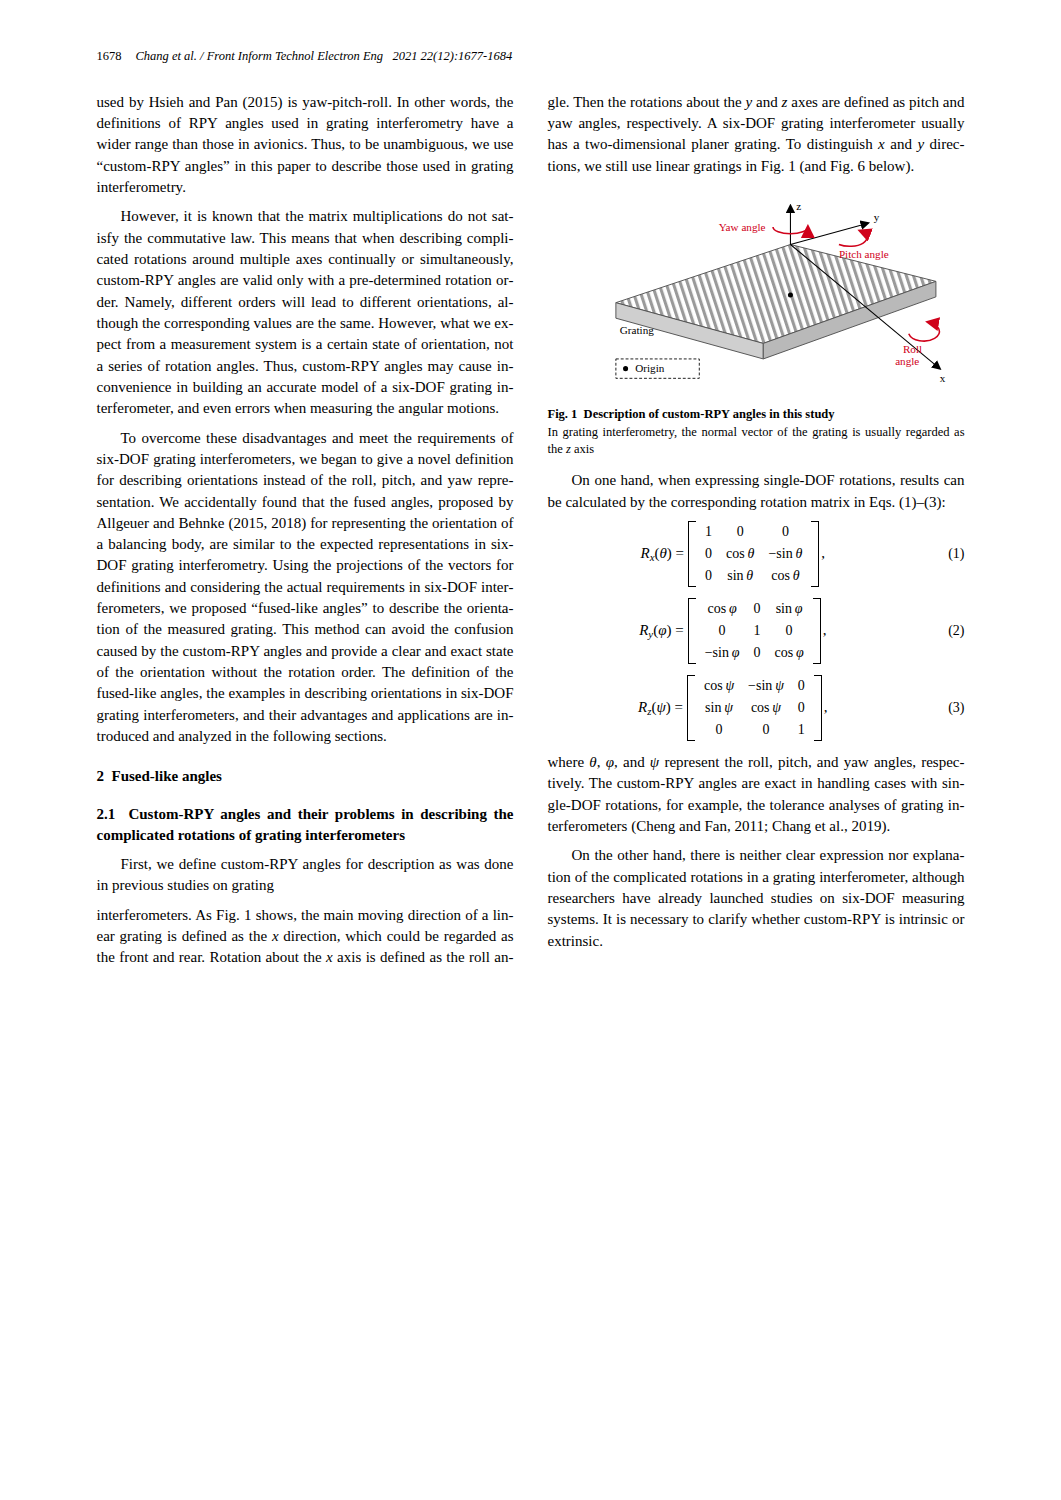1678 Chang et al. / Front Inform Technol Electron Eng 2021 22(12):1677-1684
used by Hsieh and Pan (2015) is yaw-pitch-roll. In other words, the definitions of RPY angles used in grating interferometry have a wider range than those in avionics. Thus, to be unambiguous, we use “custom-RPY angles” in this paper to describe those used in grating interferometry.
However, it is known that the matrix multiplications do not satisfy the commutative law. This means that when describing complicated rotations around multiple axes continually or simultaneously, custom-RPY angles are valid only with a pre-determined rotation order. Namely, different orders will lead to different orientations, although the corresponding values are the same. However, what we expect from a measurement system is a certain state of orientation, not a series of rotation angles. Thus, custom-RPY angles may cause inconvenience in building an accurate model of a six-DOF grating interferometer, and even errors when measuring the angular motions.
To overcome these disadvantages and meet the requirements of six-DOF grating interferometers, we began to give a novel definition for describing orientations instead of the roll, pitch, and yaw representation. We accidentally found that the fused angles, proposed by Allgeuer and Behnke (2015, 2018) for representing the orientation of a balancing body, are similar to the expected representations in six-DOF grating interferometry. Using the projections of the vectors for definitions and considering the actual requirements in six-DOF interferometers, we proposed “fused-like angles” to describe the orientation of the measured grating. This method can avoid the confusion caused by the custom-RPY angles and provide a clear and exact state of the orientation without the rotation order. The definition of the fused-like angles, the examples in describing orientations in six-DOF grating interferometers, and their advantages and applications are introduced and analyzed in the following sections.
2 Fused-like angles
2.1 Custom-RPY angles and their problems in describing the complicated rotations of grating interferometers
First, we define custom-RPY angles for description as was done in previous studies on grating
interferometers. As Fig. 1 shows, the main moving direction of a linear grating is defined as the x direction, which could be regarded as the front and rear. Rotation about the x axis is defined as the roll angle. Then the rotations about the y and z axes are defined as pitch and yaw angles, respectively. A six-DOF grating interferometer usually has a two-dimensional planer grating. To distinguish x and y directions, we still use linear gratings in Fig. 1 (and Fig. 6 below).
z y x Yaw angle Pitch angle Roll angle Grating Origin
Fig. 1 Description of custom-RPY angles in this study In grating interferometry, the normal vector of the grating is usually regarded as the z axis
On one hand, when expressing single-DOF rotations, results can be calculated by the corresponding rotation matrix in Eqs. (1)–(3):
Rx(θ) =
| 1 | 0 | 0 |
| 0 | cos θ | −sin θ |
| 0 | sin θ | cos θ |
,
(1)
Ry(φ) =
| cos φ | 0 | sin φ |
| 0 | 1 | 0 |
| −sin φ | 0 | cos φ |
,
(2)
Rz(ψ) =
| cos ψ | −sin ψ | 0 |
| sin ψ | cos ψ | 0 |
| 0 | 0 | 1 |
,
(3)
where θ, φ, and ψ represent the roll, pitch, and yaw angles, respectively. The custom-RPY angles are exact in handling cases with single-DOF rotations, for example, the tolerance analyses of grating interferometers (Cheng and Fan, 2011; Chang et al., 2019).
On the other hand, there is neither clear expression nor explanation of the complicated rotations in a grating interferometer, although researchers have already launched studies on six-DOF measuring systems. It is necessary to clarify whether custom-RPY is intrinsic or extrinsic.